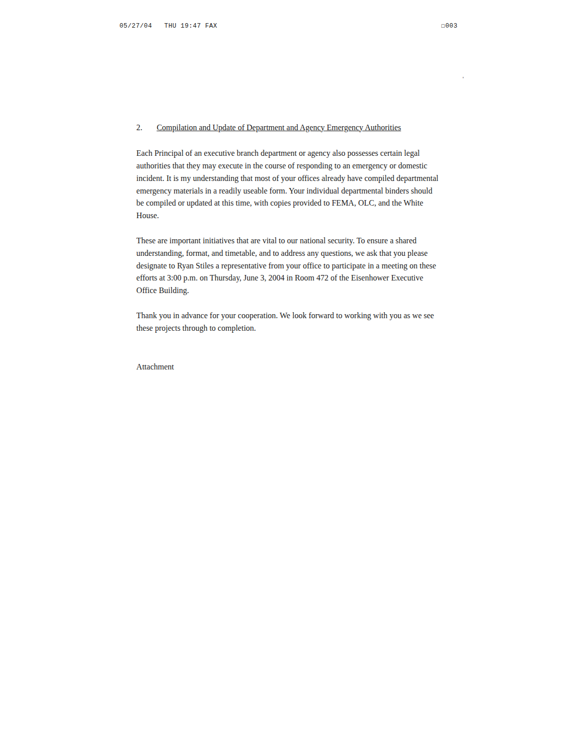05/27/04 THU 19:47 FAX ☐003
'
2. Compilation and Update of Department and Agency Emergency Authorities
Each Principal of an executive branch department or agency also possesses certain legal authorities that they may execute in the course of responding to an emergency or domestic incident. It is my understanding that most of your offices already have compiled departmental emergency materials in a readily useable form. Your individual departmental binders should be compiled or updated at this time, with copies provided to FEMA, OLC, and the White House.
These are important initiatives that are vital to our national security. To ensure a shared understanding, format, and timetable, and to address any questions, we ask that you please designate to Ryan Stiles a representative from your office to participate in a meeting on these efforts at 3:00 p.m. on Thursday, June 3, 2004 in Room 472 of the Eisenhower Executive Office Building.
Thank you in advance for your cooperation. We look forward to working with you as we see these projects through to completion.
Attachment